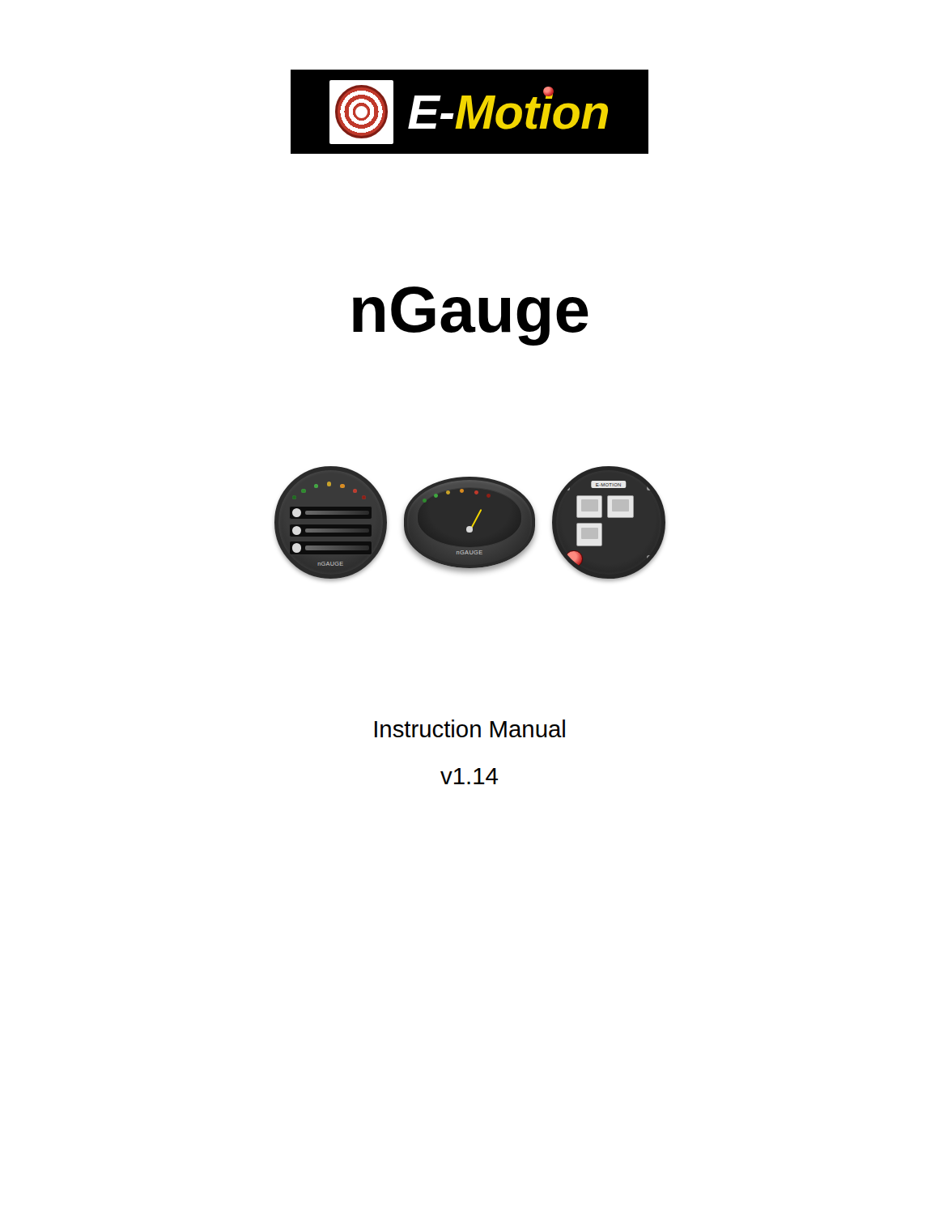E-Motion
nGauge
nGAUGE
nGAUGE
E-MOTION
Instruction Manual
v1.14